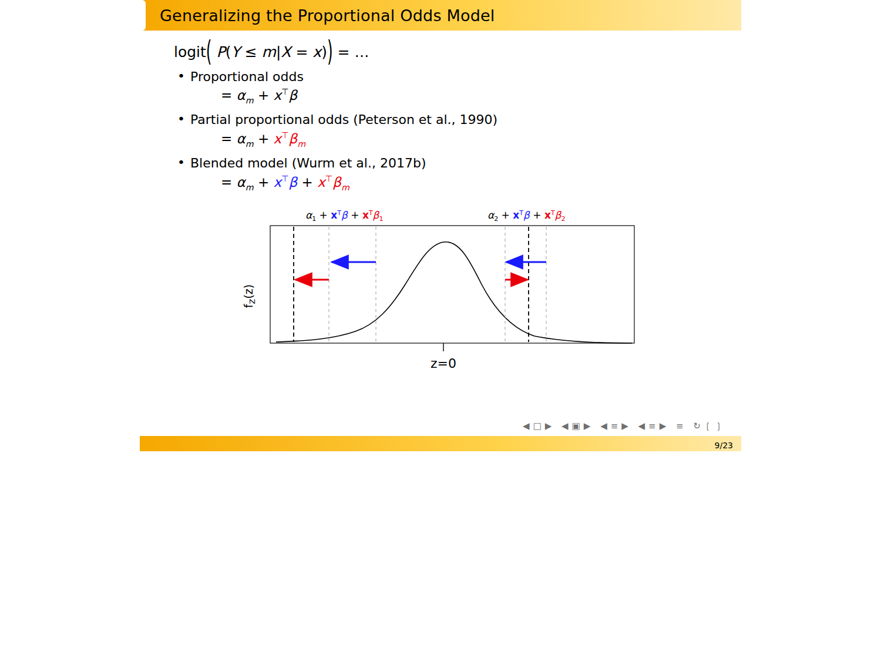Generalizing the Proportional Odds Model
logit( P(Y ≤ m|X = x)) = …
Proportional odds
= αm + x⊤β
Partial proportional odds (Peterson et al., 1990)
= αm + x⊤βm
Blended model (Wurm et al., 2017b)
= αm + x⊤β + x⊤βm
α1 + xTβ + xTβ1 α2 + xTβ + xTβ2 fZ(z) z=0
◀□▶ ◀▣▶ ◀≡▶ ◀≡▶ ≡ ↻❲❳
9/23